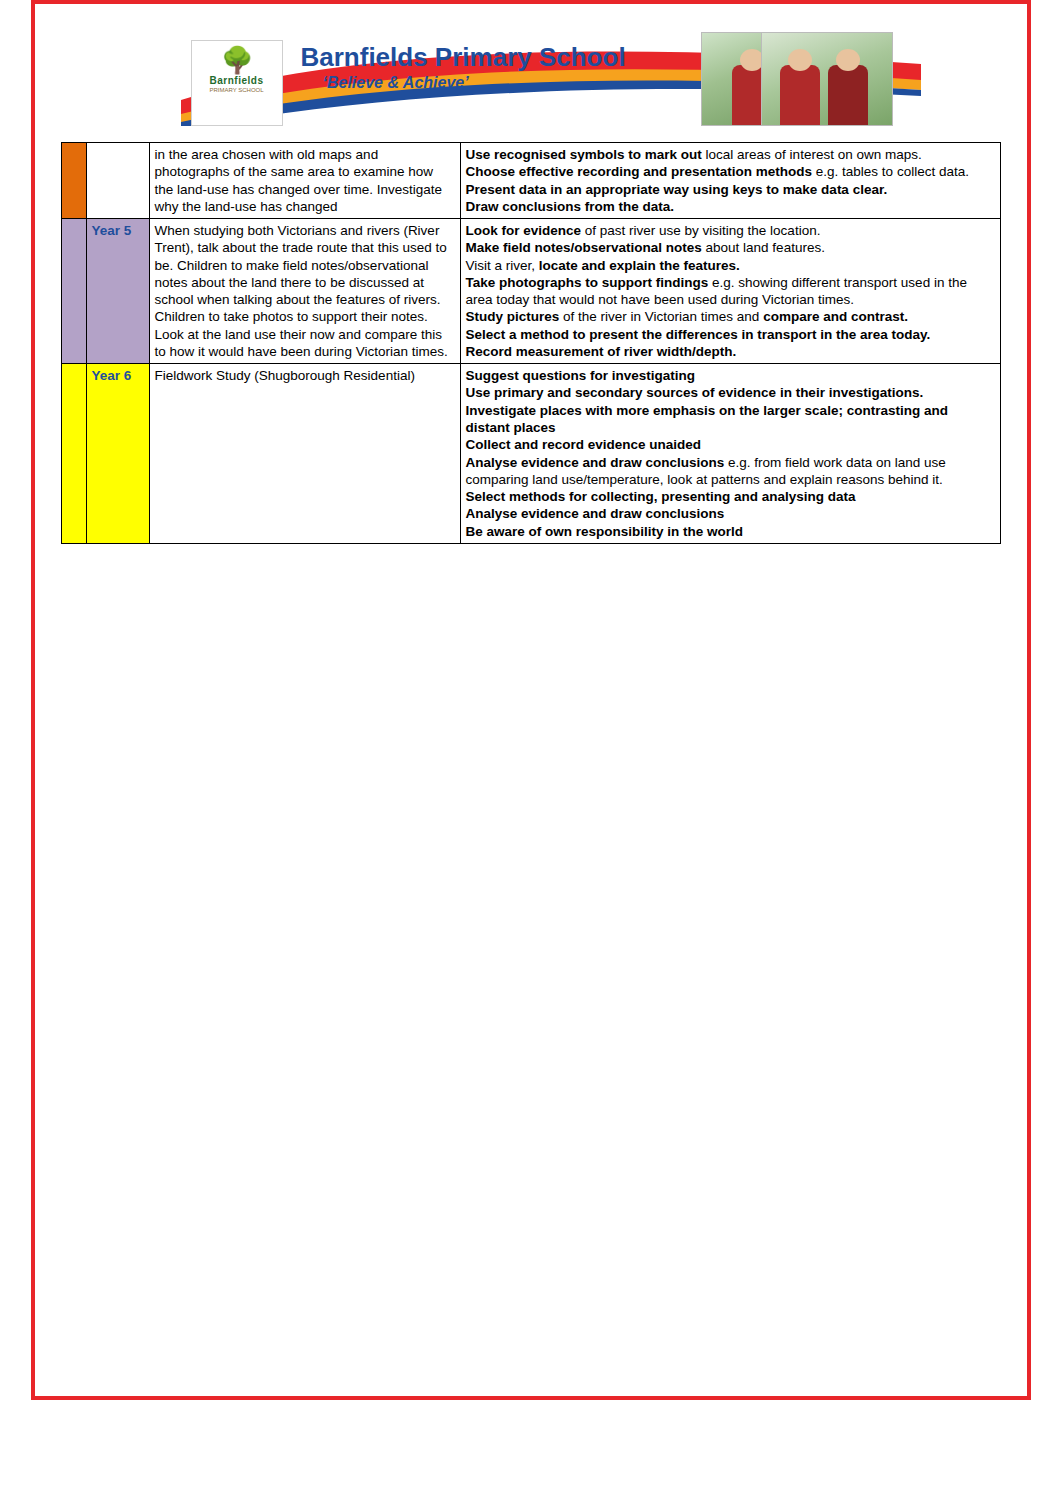🌳
Barnfields
PRIMARY SCHOOL
Barnfields Primary School
‘Believe & Achieve’
| | | in the area chosen with old maps and photographs of the same area to examine how the land-use has changed over time. Investigate why the land-use has changed | Use recognised symbols to mark out local areas of interest on own maps. Choose effective recording and presentation methods e.g. tables to collect data. Present data in an appropriate way using keys to make data clear. Draw conclusions from the data. |
| | Year 5 | When studying both Victorians and rivers (River Trent), talk about the trade route that this used to be. Children to make field notes/observational notes about the land there to be discussed at school when talking about the features of rivers. Children to take photos to support their notes. Look at the land use their now and compare this to how it would have been during Victorian times. | Look for evidence of past river use by visiting the location. Make field notes/observational notes about land features. Visit a river, locate and explain the features. Take photographs to support findings e.g. showing different transport used in the area today that would not have been used during Victorian times. Study pictures of the river in Victorian times and compare and contrast. Select a method to present the differences in transport in the area today. Record measurement of river width/depth. |
| | Year 6 | Fieldwork Study (Shugborough Residential) | Suggest questions for investigating Use primary and secondary sources of evidence in their investigations. Investigate places with more emphasis on the larger scale; contrasting and distant places Collect and record evidence unaided Analyse evidence and draw conclusions e.g. from field work data on land use comparing land use/temperature, look at patterns and explain reasons behind it. Select methods for collecting, presenting and analysing data Analyse evidence and draw conclusions Be aware of own responsibility in the world |